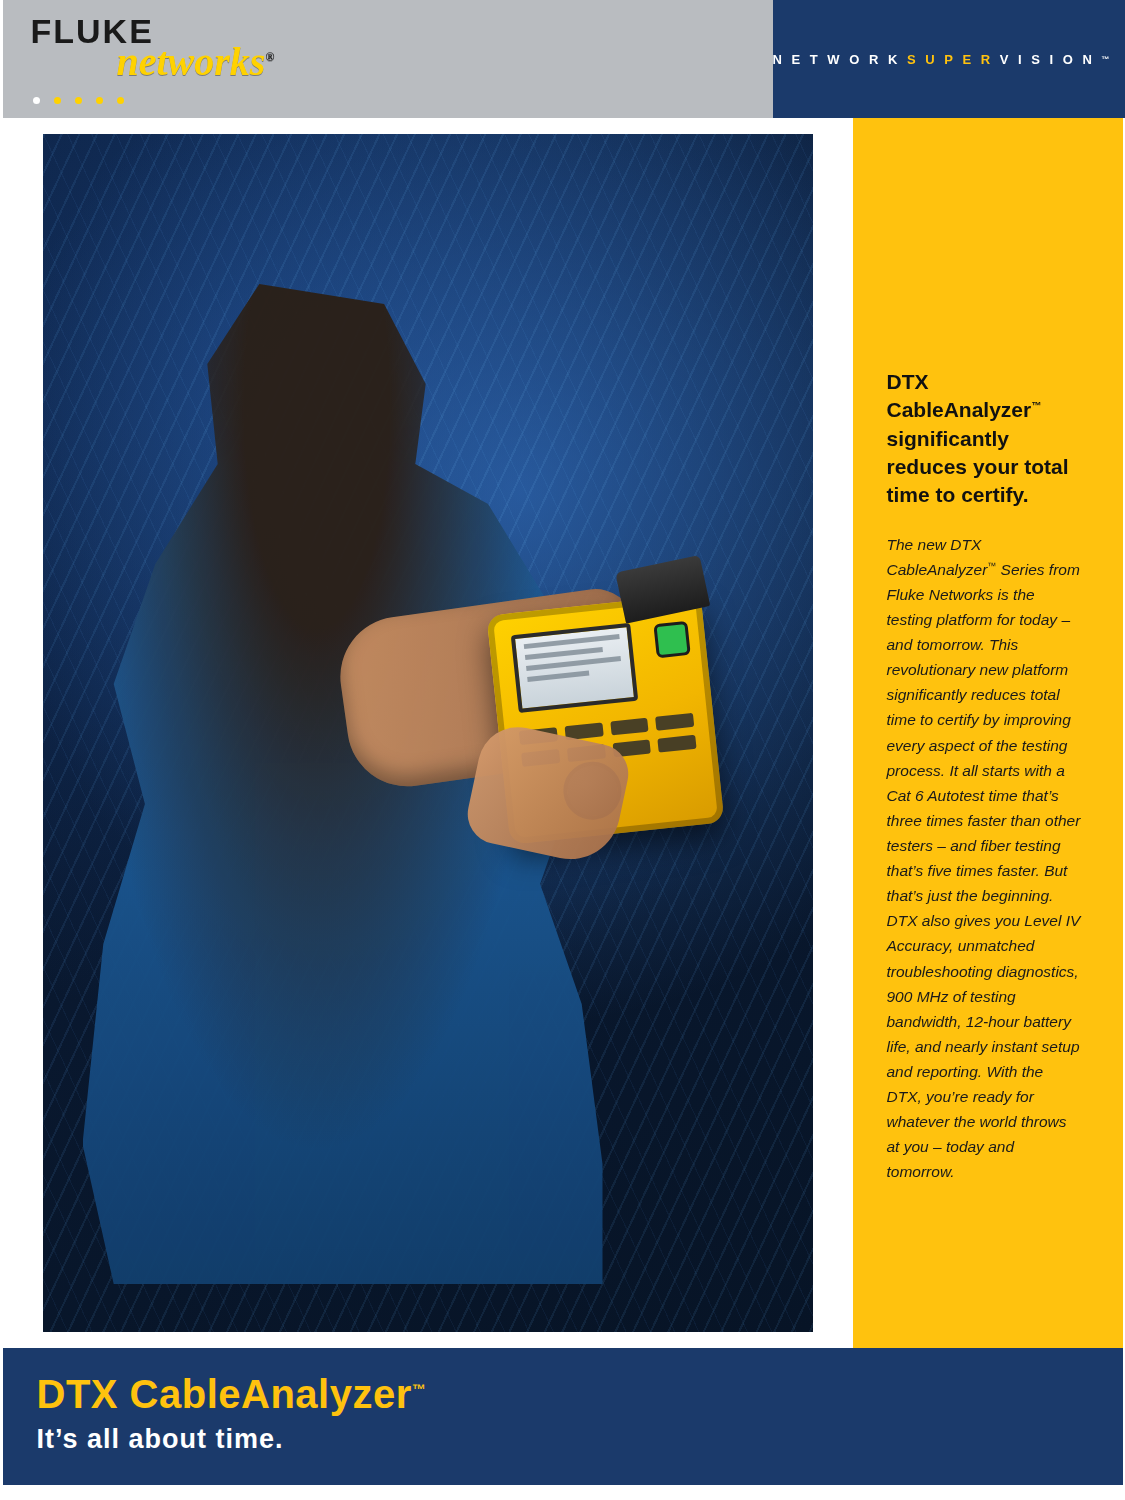FLUKE networks®
N E T W O R K S U P E R V I S I O N ™
DTX CableAnalyzer™ significantly reduces your total time to certify.
The new DTX CableAnalyzer™ Series from Fluke Networks is the testing platform for today – and tomorrow. This revolutionary new platform significantly reduces total time to certify by improving every aspect of the testing process. It all starts with a Cat 6 Autotest time that’s three times faster than other testers – and fiber testing that’s five times faster. But that’s just the beginning. DTX also gives you Level IV Accuracy, unmatched troubleshooting diagnostics, 900 MHz of testing bandwidth, 12-hour battery life, and nearly instant setup and reporting. With the DTX, you’re ready for whatever the world throws at you – today and tomorrow.
DTX CableAnalyzer™
It’s all about time.